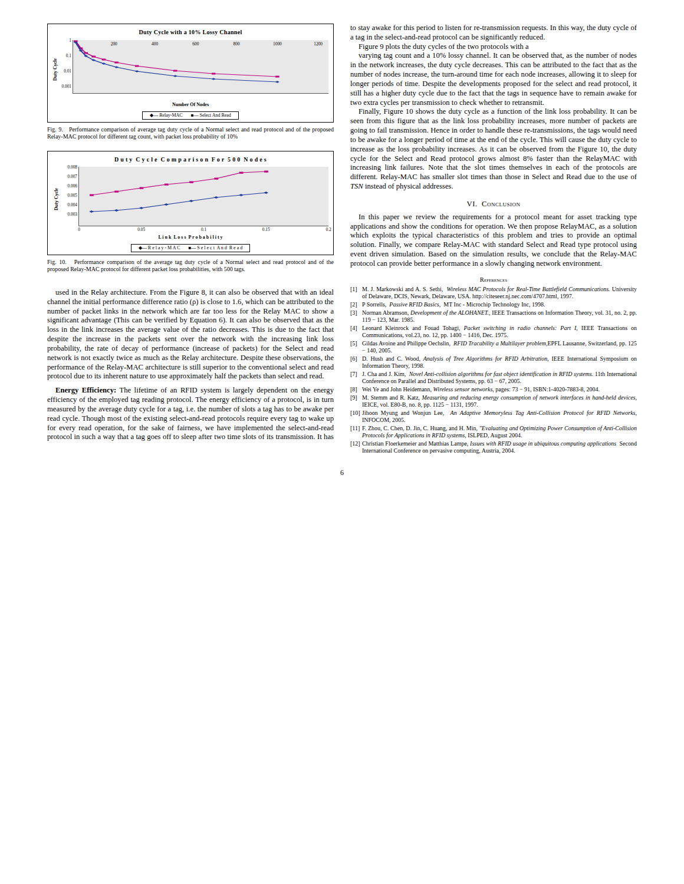Duty Cycle with a 10% Lossy Channel
Duty Cycle
1
0.1
0.01
0.001
200
400
600
800
1000
1200
Number Of Nodes
◆— Relay-MAC ■— Select And Read
Fig. 9. Performance comparison of average tag duty cycle of a Normal select and read protocol and of the proposed Relay-MAC protocol for different tag count, with packet loss probability of 10%
D u t y C y c l e C o m p a r i s o n F o r 5 0 0 N o d e s
Duty Cycle
0.008
0.007
0.006
0.005
0.004
0.003
0
0.05
0.1
0.15
0.2
L i n k L o s s P r o b a b i l i t y
◆— R e l a y - M A C ■— S e l e c t A n d R e a d
Fig. 10. Performance comparison of the average tag duty cycle of a Normal select and read protocol and of the proposed Relay-MAC protocol for different packet loss probabilities, with 500 tags.
used in the Relay architecture. From the Figure 8, it can also be observed that with an ideal channel the initial performance difference ratio (ρ) is close to 1.6, which can be attributed to the number of packet links in the network which are far too less for the Relay MAC to show a significant advantage (This can be verified by Equation 6). It can also be observed that as the loss in the link increases the average value of the ratio decreases. This is due to the fact that despite the increase in the packets sent over the network with the increasing link loss probability, the rate of decay of performance (increase of packets) for the Select and read network is not exactly twice as much as the Relay architecture. Despite these observations, the performance of the Relay-MAC architecture is still superior to the conventional select and read protocol due to its inherent nature to use approximately half the packets than select and read.
Energy Efficiency: The lifetime of an RFID system is largely dependent on the energy efficiency of the employed tag reading protocol. The energy efficiency of a protocol, is in turn measured by the average duty cycle for a tag, i.e. the number of slots a tag has to be awake per read cycle. Though most of the existing select-and-read protocols require every tag to wake up for every read operation, for the sake of fairness, we have implemented the select-and-read protocol in such a way that a tag goes off to sleep after two time slots of its transmission. It has to stay awake for this period to listen for re-transmission requests. In this way, the duty cycle of a tag in the select-and-read protocol can be significantly reduced.
Figure 9 plots the duty cycles of the two protocols with a
varying tag count and a 10% lossy channel. It can be observed that, as the number of nodes in the network increases, the duty cycle decreases. This can be attributed to the fact that as the number of nodes increase, the turn-around time for each node increases, allowing it to sleep for longer periods of time. Despite the developments proposed for the select and read protocol, it still has a higher duty cycle due to the fact that the tags in sequence have to remain awake for two extra cycles per transmission to check whether to retransmit.
Finally, Figure 10 shows the duty cycle as a function of the link loss probability. It can be seen from this figure that as the link loss probability increases, more number of packets are going to fail transmission. Hence in order to handle these re-transmissions, the tags would need to be awake for a longer period of time at the end of the cycle. This will cause the duty cycle to increase as the loss probability increases. As it can be observed from the Figure 10, the duty cycle for the Select and Read protocol grows almost 8% faster than the RelayMAC with increasing link failures. Note that the slot times themselves in each of the protocols are different. Relay-MAC has smaller slot times than those in Select and Read due to the use of TSN instead of physical addresses.
VI. Conclusion
In this paper we review the requirements for a protocol meant for asset tracking type applications and show the conditions for operation. We then propose RelayMAC, as a solution which exploits the typical characteristics of this problem and tries to provide an optimal solution. Finally, we compare Relay-MAC with standard Select and Read type protocol using event driven simulation. Based on the simulation results, we conclude that the Relay-MAC protocol can provide better performance in a slowly changing network environment.
References
[1] M. J. Markowski and A. S. Sethi, Wireless MAC Protocols for Real-Time Battlefield Communications. University of Delaware, DCIS, Newark, Delaware, USA. http://citeseer.nj.nec.com/4707.html, 1997.
[2] P Sorrells, Passive RFID Basics, MT Inc - Microchip Technology Inc, 1998.
[3] Norman Abramson, Development of the ALOHANET., IEEE Transactions on Information Theory, vol. 31, no. 2, pp. 119 − 123, Mar. 1985.
[4] Leonard Kleinrock and Fouad Tobagi, Packet switching in radio channels: Part I, IEEE Transactions on Communications, vol.23, no. 12, pp. 1400 − 1416, Dec. 1975.
[5] Gildas Avoine and Philippe Oechslin, RFID Tracability a Multilayer problem,EPFL Lausanne, Switzerland, pp. 125 − 140, 2005.
[6] D. Hush and C. Wood, Analysis of Tree Algorithms for RFID Arbitration, IEEE International Symposium on Information Theory, 1998.
[7] J. Cha and J. Kim, Novel Anti-collision algorithms for fast object identification in RFID systems. 11th International Conference on Parallel and Distributed Systems, pp. 63 − 67, 2005.
[8] Wei Ye and John Heidemann, Wireless sensor networks, pages: 73 − 91, ISBN:1-4020-7883-8, 2004.
[9] M. Stemm and R. Katz, Measuring and reducing energy consumption of network interfaces in hand-held devices, IEICE, vol. E80-B, no. 8, pp. 1125 − 1131, 1997.
[10] Jihoon Myung and Wonjun Lee, An Adaptive Memoryless Tag Anti-Collision Protocol for RFID Networks, INFOCOM, 2005.
[11] F. Zhou, C. Chen, D. Jin, C. Huang, and H. Min, "Evaluating and Optimizing Power Consumption of Anti-Collision Protocols for Applications in RFID systems, ISLPED, August 2004.
[12] Christian Floerkemeier and Matthias Lampe, Issues with RFID usage in ubiquitous computing applications Second International Conference on pervasive computing, Austria, 2004.
6